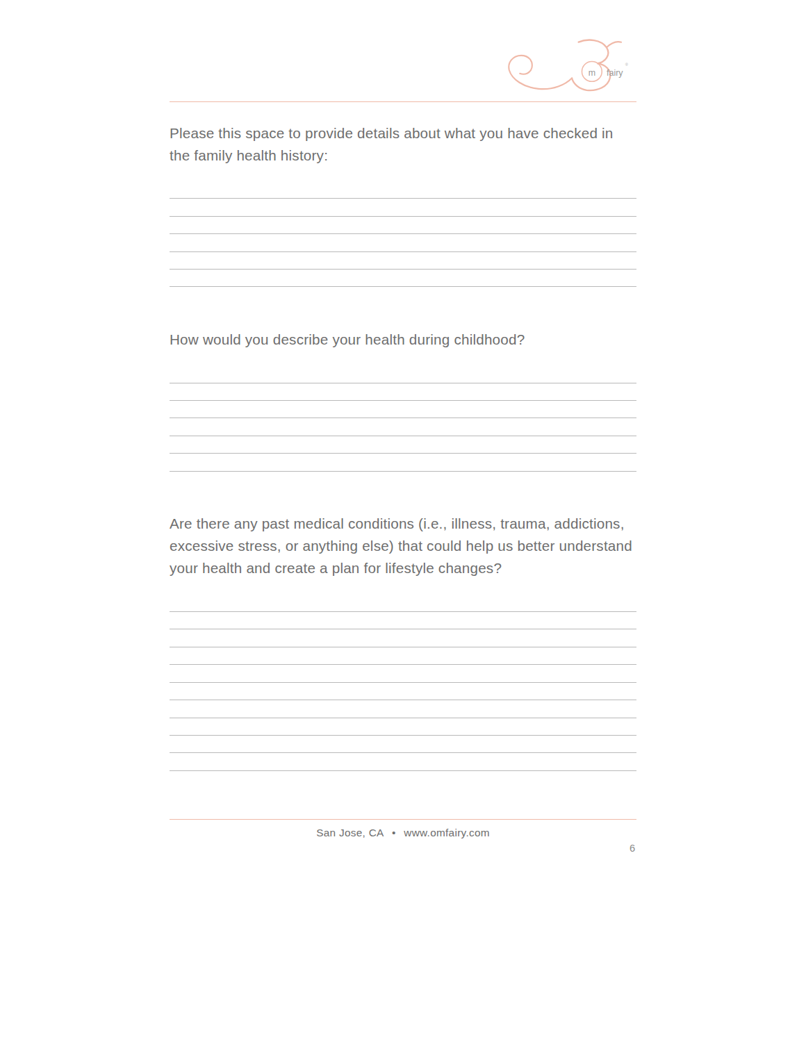m fairy ®
Please this space to provide details about what you have checked in the family health history:
How would you describe your health during childhood?
Are there any past medical conditions (i.e., illness, trauma, addictions, excessive stress, or anything else) that could help us better understand your health and create a plan for lifestyle changes?
San Jose, CA•www.omfairy.com
6